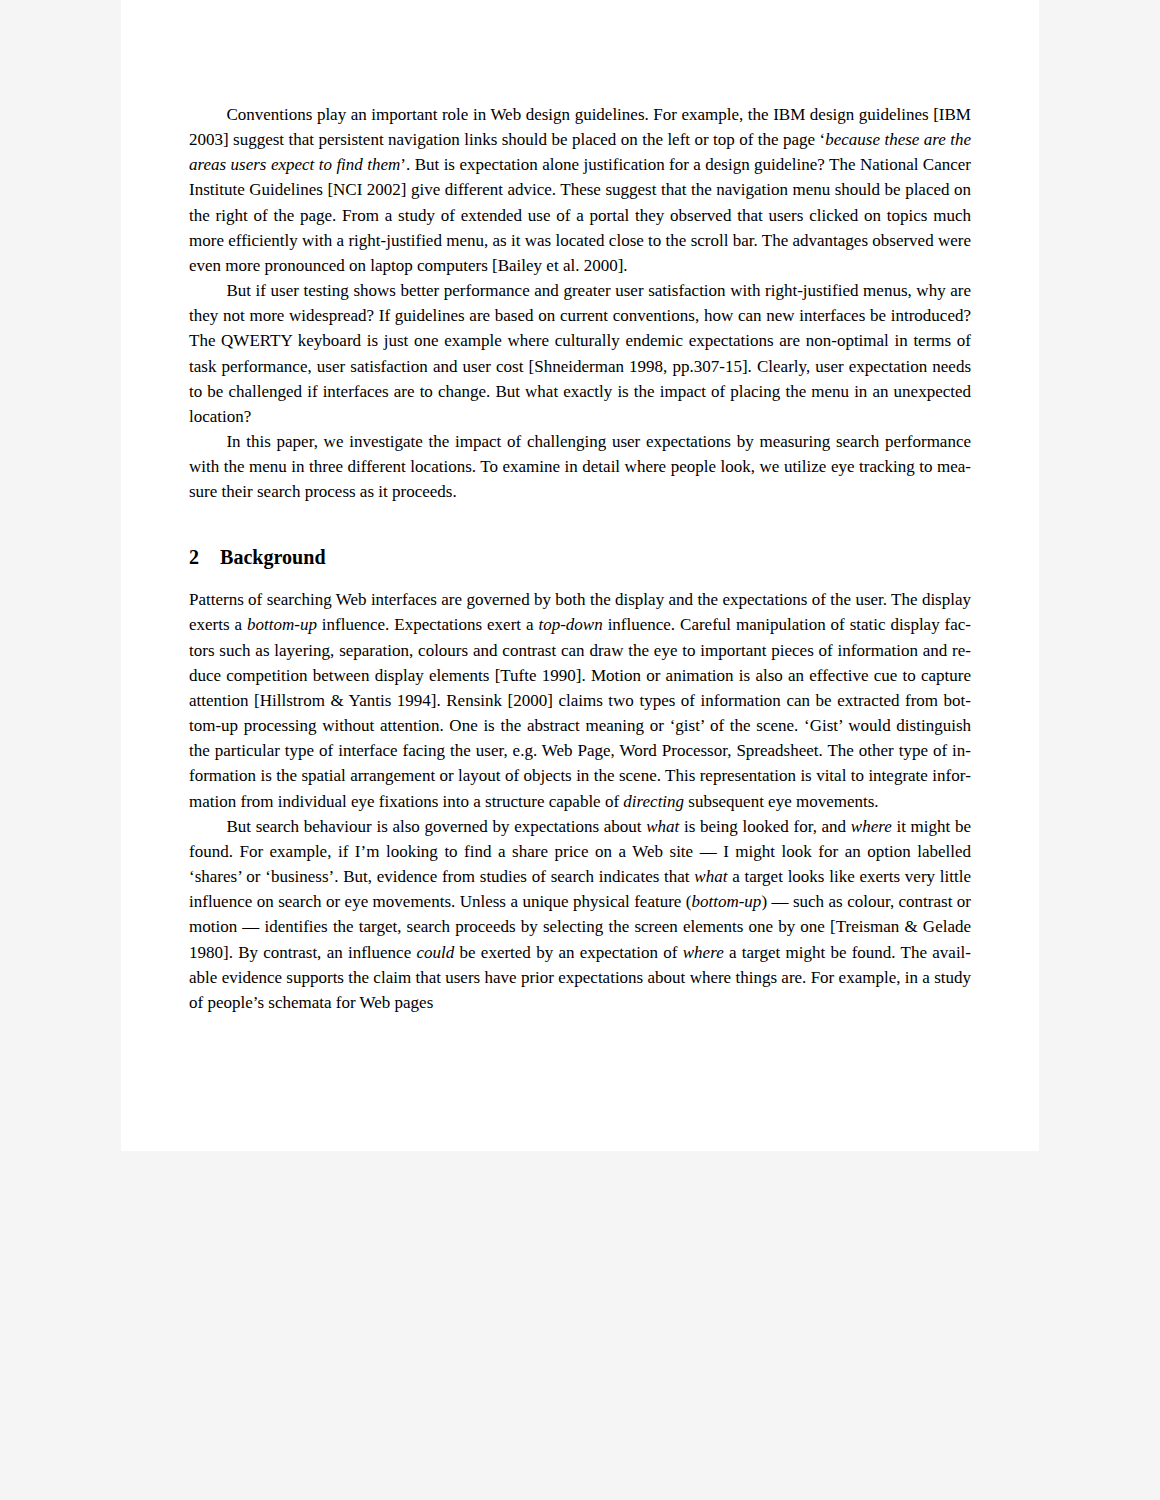Conventions play an important role in Web design guidelines. For example, the IBM design guidelines [IBM 2003] suggest that persistent navigation links should be placed on the left or top of the page ‘because these are the areas users expect to find them’. But is expectation alone justification for a design guideline? The National Cancer Institute Guidelines [NCI 2002] give different advice. These suggest that the navigation menu should be placed on the right of the page. From a study of extended use of a portal they observed that users clicked on topics much more efficiently with a right-justified menu, as it was located close to the scroll bar. The advantages observed were even more pronounced on laptop computers [Bailey et al. 2000].
But if user testing shows better performance and greater user satisfaction with right-justified menus, why are they not more widespread? If guidelines are based on current conventions, how can new interfaces be introduced? The QWERTY keyboard is just one example where culturally endemic expectations are non-optimal in terms of task performance, user satisfaction and user cost [Shneiderman 1998, pp.307-15]. Clearly, user expectation needs to be challenged if interfaces are to change. But what exactly is the impact of placing the menu in an unexpected location?
In this paper, we investigate the impact of challenging user expectations by measuring search performance with the menu in three different locations. To examine in detail where people look, we utilize eye tracking to measure their search process as it proceeds.
2 Background
Patterns of searching Web interfaces are governed by both the display and the expectations of the user. The display exerts a bottom-up influence. Expectations exert a top-down influence. Careful manipulation of static display factors such as layering, separation, colours and contrast can draw the eye to important pieces of information and reduce competition between display elements [Tufte 1990]. Motion or animation is also an effective cue to capture attention [Hillstrom & Yantis 1994]. Rensink [2000] claims two types of information can be extracted from bottom-up processing without attention. One is the abstract meaning or ‘gist’ of the scene. ‘Gist’ would distinguish the particular type of interface facing the user, e.g. Web Page, Word Processor, Spreadsheet. The other type of information is the spatial arrangement or layout of objects in the scene. This representation is vital to integrate information from individual eye fixations into a structure capable of directing subsequent eye movements.
But search behaviour is also governed by expectations about what is being looked for, and where it might be found. For example, if I’m looking to find a share price on a Web site — I might look for an option labelled ‘shares’ or ‘business’. But, evidence from studies of search indicates that what a target looks like exerts very little influence on search or eye movements. Unless a unique physical feature (bottom-up) — such as colour, contrast or motion — identifies the target, search proceeds by selecting the screen elements one by one [Treisman & Gelade 1980]. By contrast, an influence could be exerted by an expectation of where a target might be found. The available evidence supports the claim that users have prior expectations about where things are. For example, in a study of people’s schemata for Web pages